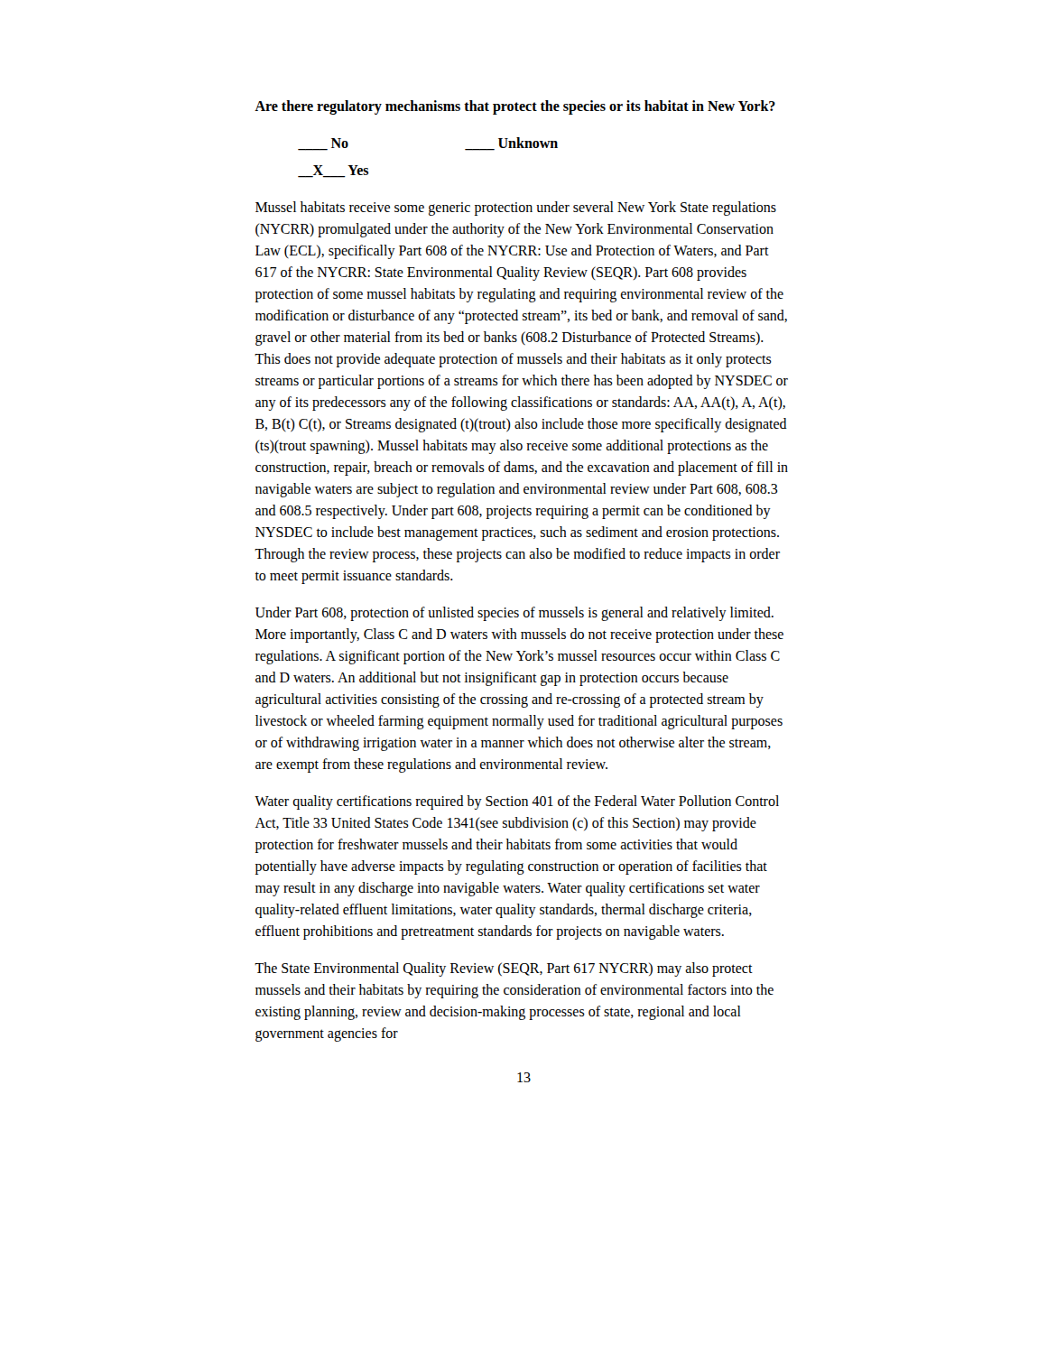Are there regulatory mechanisms that protect the species or its habitat in New York?
____ No ____ Unknown
__X___ Yes
Mussel habitats receive some generic protection under several New York State regulations (NYCRR) promulgated under the authority of the New York Environmental Conservation Law (ECL), specifically Part 608 of the NYCRR: Use and Protection of Waters, and Part 617 of the NYCRR: State Environmental Quality Review (SEQR). Part 608 provides protection of some mussel habitats by regulating and requiring environmental review of the modification or disturbance of any “protected stream”, its bed or bank, and removal of sand, gravel or other material from its bed or banks (608.2 Disturbance of Protected Streams). This does not provide adequate protection of mussels and their habitats as it only protects streams or particular portions of a streams for which there has been adopted by NYSDEC or any of its predecessors any of the following classifications or standards: AA, AA(t), A, A(t), B, B(t) C(t), or Streams designated (t)(trout) also include those more specifically designated (ts)(trout spawning). Mussel habitats may also receive some additional protections as the construction, repair, breach or removals of dams, and the excavation and placement of fill in navigable waters are subject to regulation and environmental review under Part 608, 608.3 and 608.5 respectively. Under part 608, projects requiring a permit can be conditioned by NYSDEC to include best management practices, such as sediment and erosion protections. Through the review process, these projects can also be modified to reduce impacts in order to meet permit issuance standards.
Under Part 608, protection of unlisted species of mussels is general and relatively limited. More importantly, Class C and D waters with mussels do not receive protection under these regulations. A significant portion of the New York’s mussel resources occur within Class C and D waters. An additional but not insignificant gap in protection occurs because agricultural activities consisting of the crossing and re-crossing of a protected stream by livestock or wheeled farming equipment normally used for traditional agricultural purposes or of withdrawing irrigation water in a manner which does not otherwise alter the stream, are exempt from these regulations and environmental review.
Water quality certifications required by Section 401 of the Federal Water Pollution Control Act, Title 33 United States Code 1341(see subdivision (c) of this Section) may provide protection for freshwater mussels and their habitats from some activities that would potentially have adverse impacts by regulating construction or operation of facilities that may result in any discharge into navigable waters. Water quality certifications set water quality-related effluent limitations, water quality standards, thermal discharge criteria, effluent prohibitions and pretreatment standards for projects on navigable waters.
The State Environmental Quality Review (SEQR, Part 617 NYCRR) may also protect mussels and their habitats by requiring the consideration of environmental factors into the existing planning, review and decision-making processes of state, regional and local government agencies for
13